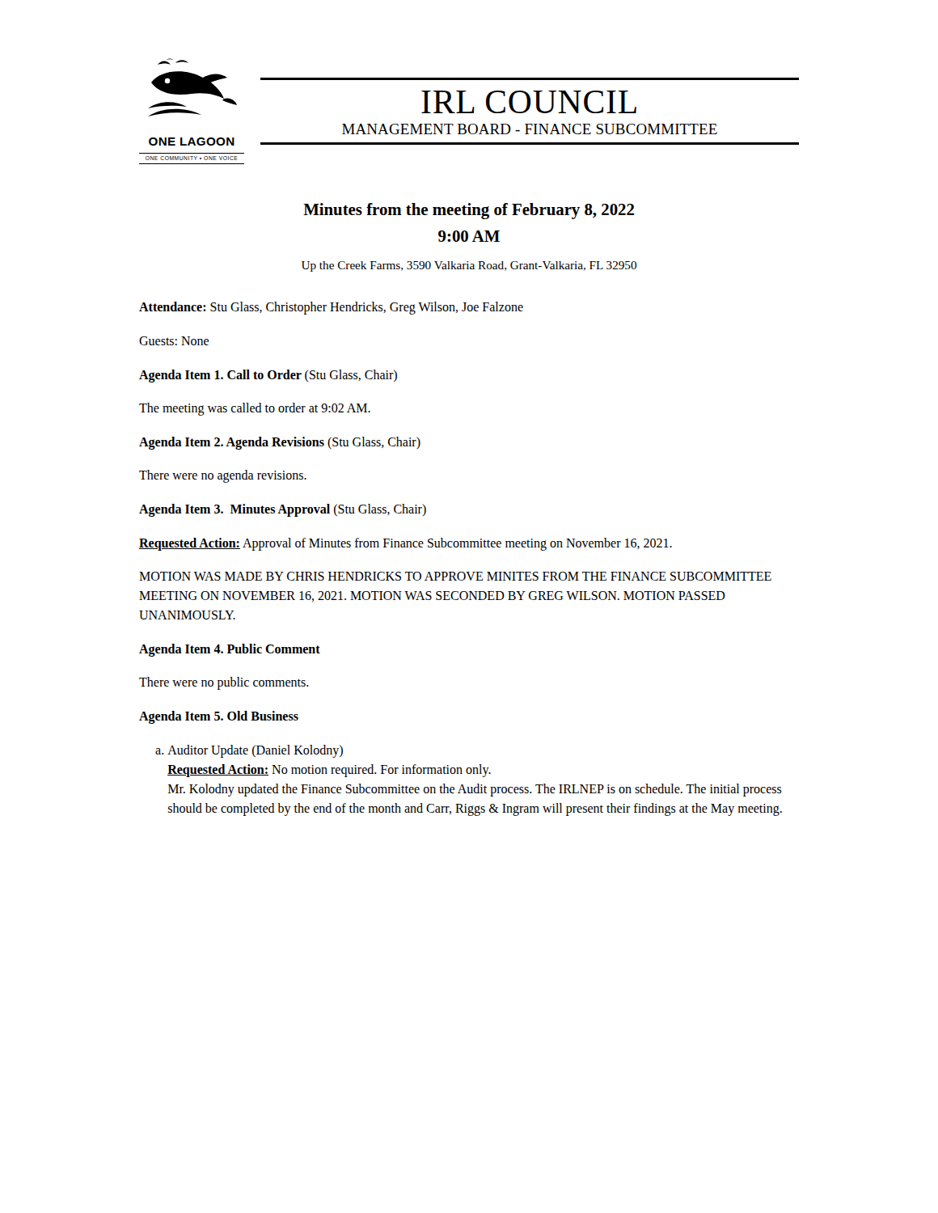ONE LAGOON
ONE COMMUNITY • ONE VOICE
IRL COUNCIL
MANAGEMENT BOARD - FINANCE SUBCOMMITTEE
Minutes from the meeting of February 8, 2022
9:00 AM
Up the Creek Farms, 3590 Valkaria Road, Grant-Valkaria, FL 32950
Attendance: Stu Glass, Christopher Hendricks, Greg Wilson, Joe Falzone
Guests: None
Agenda Item 1. Call to Order (Stu Glass, Chair)
The meeting was called to order at 9:02 AM.
Agenda Item 2. Agenda Revisions (Stu Glass, Chair)
There were no agenda revisions.
Agenda Item 3. Minutes Approval (Stu Glass, Chair)
Requested Action: Approval of Minutes from Finance Subcommittee meeting on November 16, 2021.
Motion was made by Chris Hendricks to approve minites from the Finance Subcommittee meeting on November 16, 2021. Motion was seconded by Greg Wilson. Motion passed unanimously.
Agenda Item 4. Public Comment
There were no public comments.
Agenda Item 5. Old Business
Auditor Update (Daniel Kolodny)
Requested Action: No motion required. For information only.
Mr. Kolodny updated the Finance Subcommittee on the Audit process. The IRLNEP is on schedule. The initial process should be completed by the end of the month and Carr, Riggs & Ingram will present their findings at the May meeting.